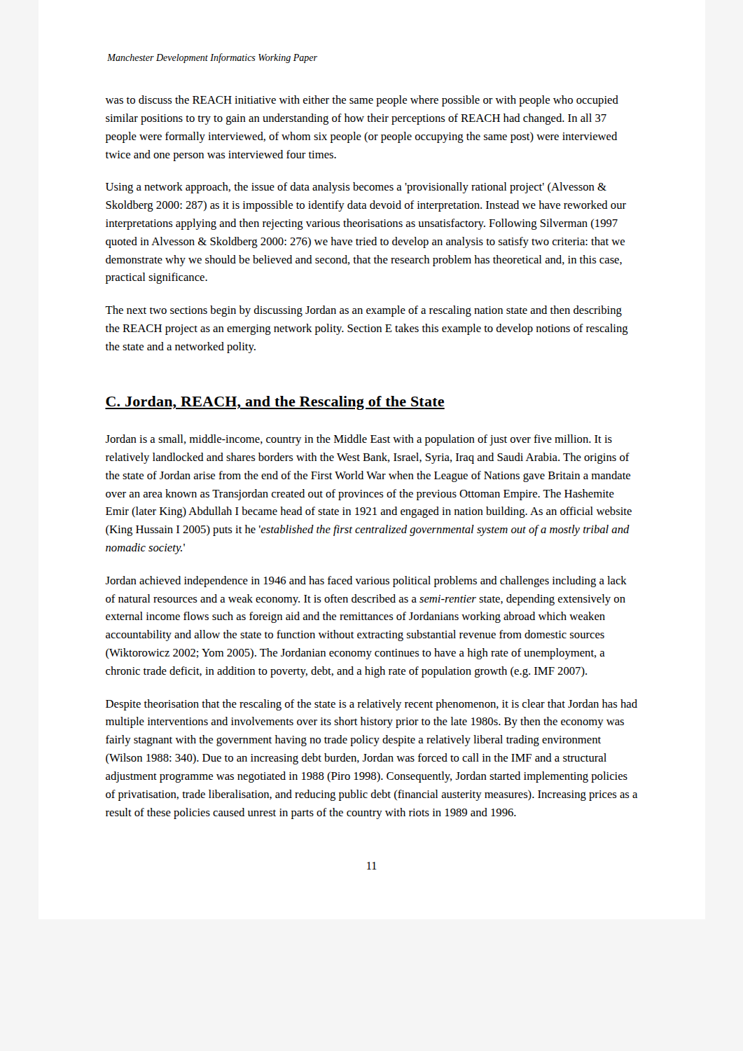Manchester Development Informatics Working Paper
was to discuss the REACH initiative with either the same people where possible or with people who occupied similar positions to try to gain an understanding of how their perceptions of REACH had changed. In all 37 people were formally interviewed, of whom six people (or people occupying the same post) were interviewed twice and one person was interviewed four times.
Using a network approach, the issue of data analysis becomes a 'provisionally rational project' (Alvesson & Skoldberg 2000: 287) as it is impossible to identify data devoid of interpretation. Instead we have reworked our interpretations applying and then rejecting various theorisations as unsatisfactory. Following Silverman (1997 quoted in Alvesson & Skoldberg 2000: 276) we have tried to develop an analysis to satisfy two criteria: that we demonstrate why we should be believed and second, that the research problem has theoretical and, in this case, practical significance.
The next two sections begin by discussing Jordan as an example of a rescaling nation state and then describing the REACH project as an emerging network polity. Section E takes this example to develop notions of rescaling the state and a networked polity.
C. Jordan, REACH, and the Rescaling of the State
Jordan is a small, middle-income, country in the Middle East with a population of just over five million. It is relatively landlocked and shares borders with the West Bank, Israel, Syria, Iraq and Saudi Arabia. The origins of the state of Jordan arise from the end of the First World War when the League of Nations gave Britain a mandate over an area known as Transjordan created out of provinces of the previous Ottoman Empire. The Hashemite Emir (later King) Abdullah I became head of state in 1921 and engaged in nation building. As an official website (King Hussain I 2005) puts it he 'established the first centralized governmental system out of a mostly tribal and nomadic society.'
Jordan achieved independence in 1946 and has faced various political problems and challenges including a lack of natural resources and a weak economy. It is often described as a semi-rentier state, depending extensively on external income flows such as foreign aid and the remittances of Jordanians working abroad which weaken accountability and allow the state to function without extracting substantial revenue from domestic sources (Wiktorowicz 2002; Yom 2005). The Jordanian economy continues to have a high rate of unemployment, a chronic trade deficit, in addition to poverty, debt, and a high rate of population growth (e.g. IMF 2007).
Despite theorisation that the rescaling of the state is a relatively recent phenomenon, it is clear that Jordan has had multiple interventions and involvements over its short history prior to the late 1980s. By then the economy was fairly stagnant with the government having no trade policy despite a relatively liberal trading environment (Wilson 1988: 340). Due to an increasing debt burden, Jordan was forced to call in the IMF and a structural adjustment programme was negotiated in 1988 (Piro 1998). Consequently, Jordan started implementing policies of privatisation, trade liberalisation, and reducing public debt (financial austerity measures). Increasing prices as a result of these policies caused unrest in parts of the country with riots in 1989 and 1996.
11